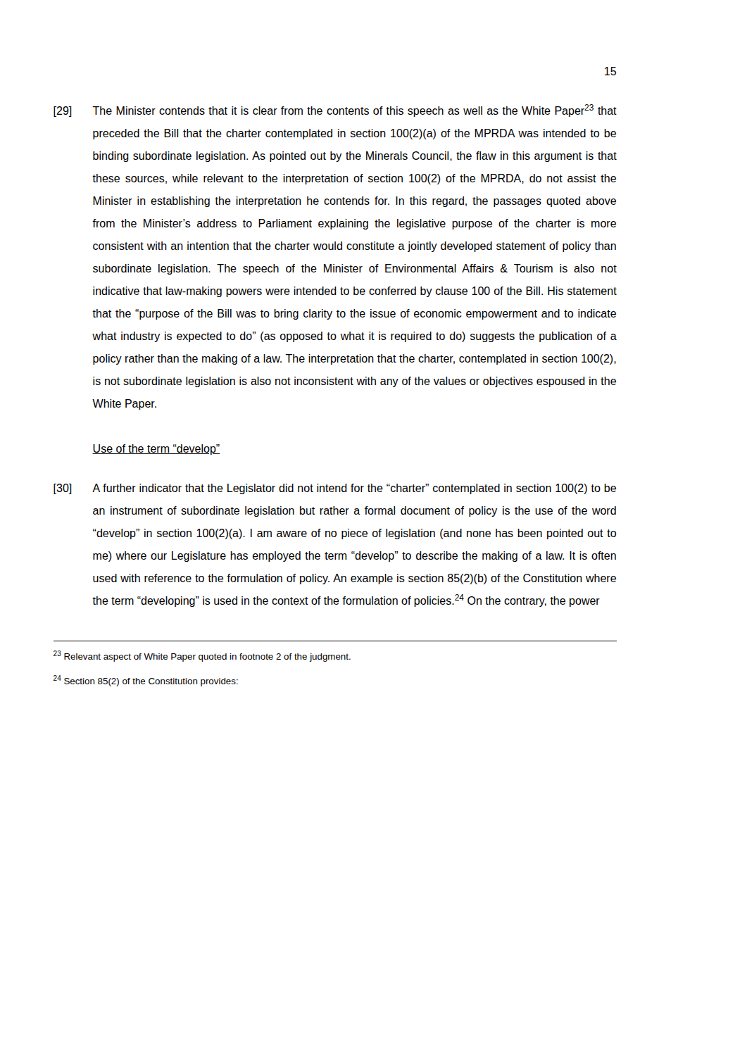15
[29]
The Minister contends that it is clear from the contents of this speech as well as the White Paper23 that preceded the Bill that the charter contemplated in section 100(2)(a) of the MPRDA was intended to be binding subordinate legislation. As pointed out by the Minerals Council, the flaw in this argument is that these sources, while relevant to the interpretation of section 100(2) of the MPRDA, do not assist the Minister in establishing the interpretation he contends for. In this regard, the passages quoted above from the Minister’s address to Parliament explaining the legislative purpose of the charter is more consistent with an intention that the charter would constitute a jointly developed statement of policy than subordinate legislation. The speech of the Minister of Environmental Affairs & Tourism is also not indicative that law-making powers were intended to be conferred by clause 100 of the Bill. His statement that the “purpose of the Bill was to bring clarity to the issue of economic empowerment and to indicate what industry is expected to do” (as opposed to what it is required to do) suggests the publication of a policy rather than the making of a law. The interpretation that the charter, contemplated in section 100(2), is not subordinate legislation is also not inconsistent with any of the values or objectives espoused in the White Paper.
Use of the term “develop”
[30]
A further indicator that the Legislator did not intend for the “charter” contemplated in section 100(2) to be an instrument of subordinate legislation but rather a formal document of policy is the use of the word “develop” in section 100(2)(a). I am aware of no piece of legislation (and none has been pointed out to me) where our Legislature has employed the term “develop” to describe the making of a law. It is often used with reference to the formulation of policy. An example is section 85(2)(b) of the Constitution where the term “developing” is used in the context of the formulation of policies.24 On the contrary, the power
23 Relevant aspect of White Paper quoted in footnote 2 of the judgment.
24 Section 85(2) of the Constitution provides: